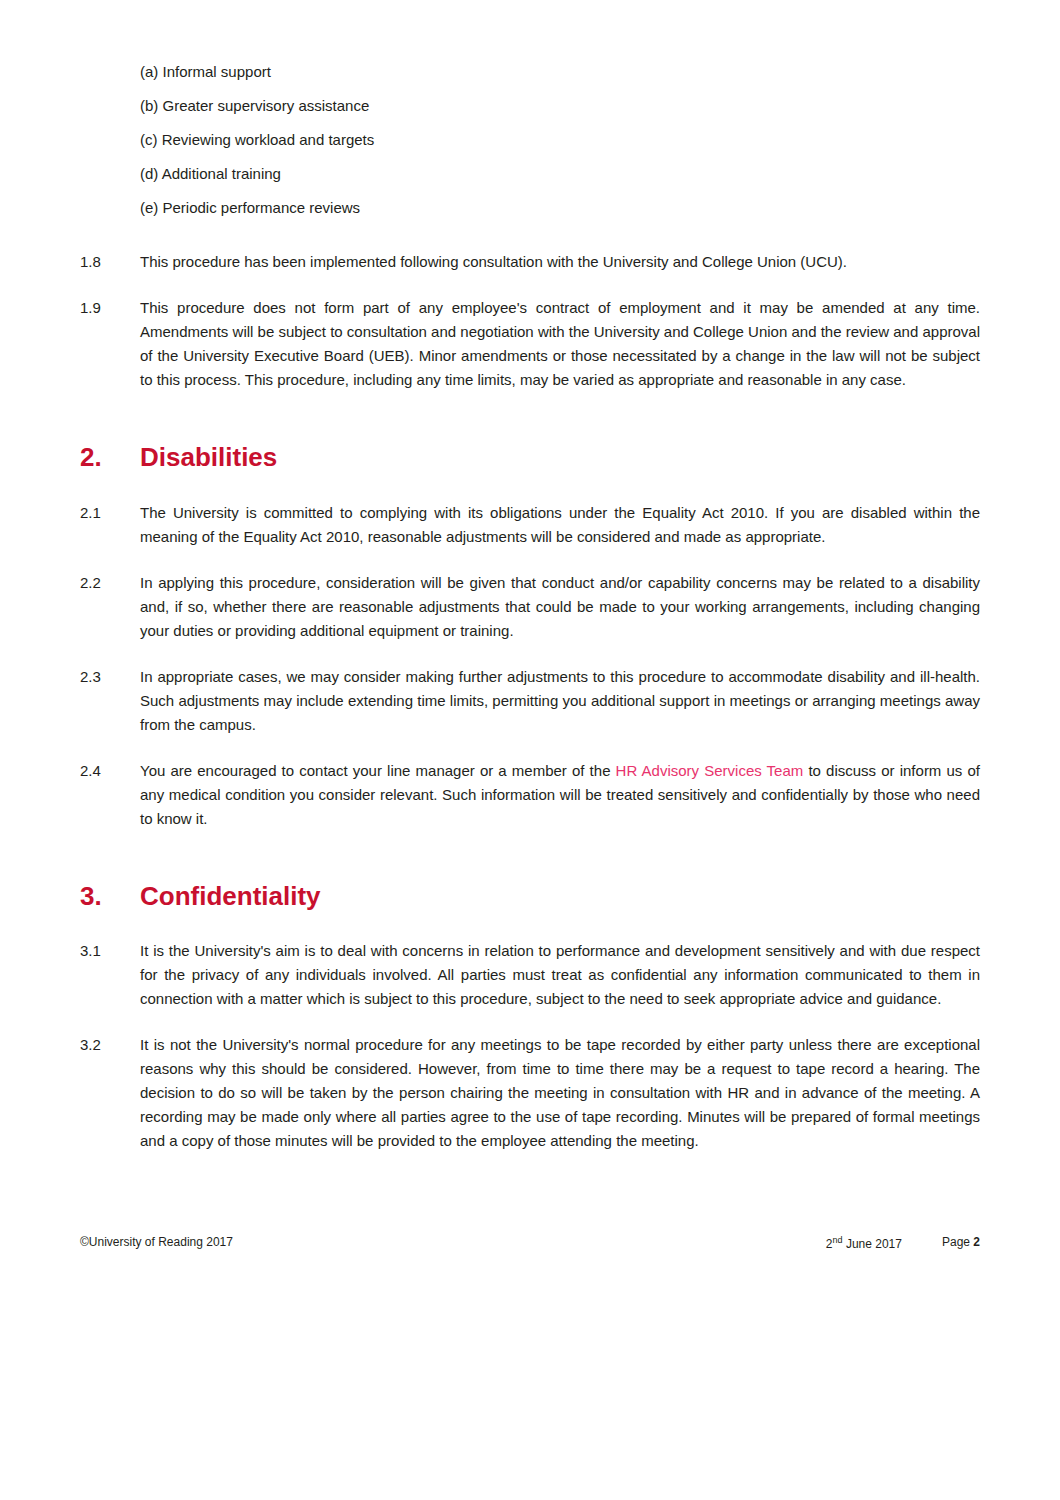(a) Informal support
(b) Greater supervisory assistance
(c) Reviewing workload and targets
(d) Additional training
(e) Periodic performance reviews
1.8
This procedure has been implemented following consultation with the University and College Union (UCU).
1.9
This procedure does not form part of any employee's contract of employment and it may be amended at any time. Amendments will be subject to consultation and negotiation with the University and College Union and the review and approval of the University Executive Board (UEB). Minor amendments or those necessitated by a change in the law will not be subject to this process. This procedure, including any time limits, may be varied as appropriate and reasonable in any case.
2. Disabilities
2.1
The University is committed to complying with its obligations under the Equality Act 2010. If you are disabled within the meaning of the Equality Act 2010, reasonable adjustments will be considered and made as appropriate.
2.2
In applying this procedure, consideration will be given that conduct and/or capability concerns may be related to a disability and, if so, whether there are reasonable adjustments that could be made to your working arrangements, including changing your duties or providing additional equipment or training.
2.3
In appropriate cases, we may consider making further adjustments to this procedure to accommodate disability and ill-health. Such adjustments may include extending time limits, permitting you additional support in meetings or arranging meetings away from the campus.
2.4
You are encouraged to contact your line manager or a member of the HR Advisory Services Team to discuss or inform us of any medical condition you consider relevant. Such information will be treated sensitively and confidentially by those who need to know it.
3. Confidentiality
3.1
It is the University's aim is to deal with concerns in relation to performance and development sensitively and with due respect for the privacy of any individuals involved. All parties must treat as confidential any information communicated to them in connection with a matter which is subject to this procedure, subject to the need to seek appropriate advice and guidance.
3.2
It is not the University's normal procedure for any meetings to be tape recorded by either party unless there are exceptional reasons why this should be considered. However, from time to time there may be a request to tape record a hearing. The decision to do so will be taken by the person chairing the meeting in consultation with HR and in advance of the meeting. A recording may be made only where all parties agree to the use of tape recording. Minutes will be prepared of formal meetings and a copy of those minutes will be provided to the employee attending the meeting.
©University of Reading 2017
2nd June 2017 Page 2